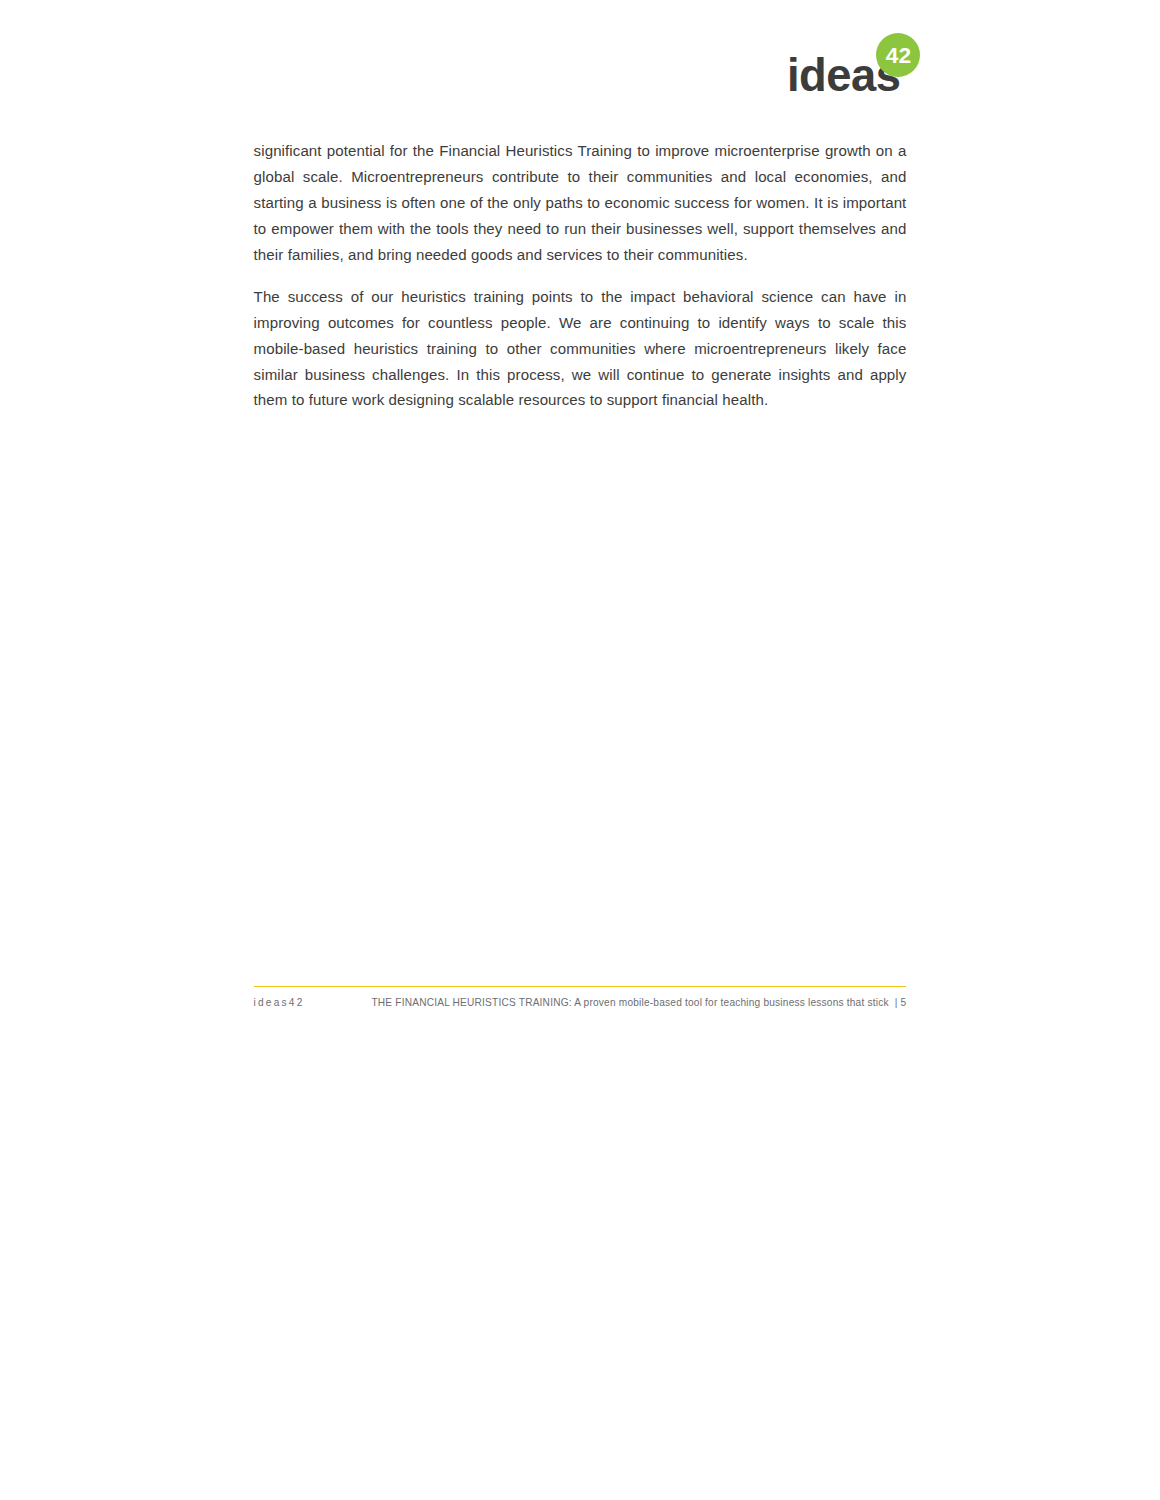ideas 42
significant potential for the Financial Heuristics Training to improve microenterprise growth on a global scale. Microentrepreneurs contribute to their communities and local economies, and starting a business is often one of the only paths to economic success for women. It is important to empower them with the tools they need to run their businesses well, support themselves and their families, and bring needed goods and services to their communities.
The success of our heuristics training points to the impact behavioral science can have in improving outcomes for countless people. We are continuing to identify ways to scale this mobile-based heuristics training to other communities where microentrepreneurs likely face similar business challenges. In this process, we will continue to generate insights and apply them to future work designing scalable resources to support financial health.
ideas42 THE FINANCIAL HEURISTICS TRAINING: A proven mobile-based tool for teaching business lessons that stick | 5